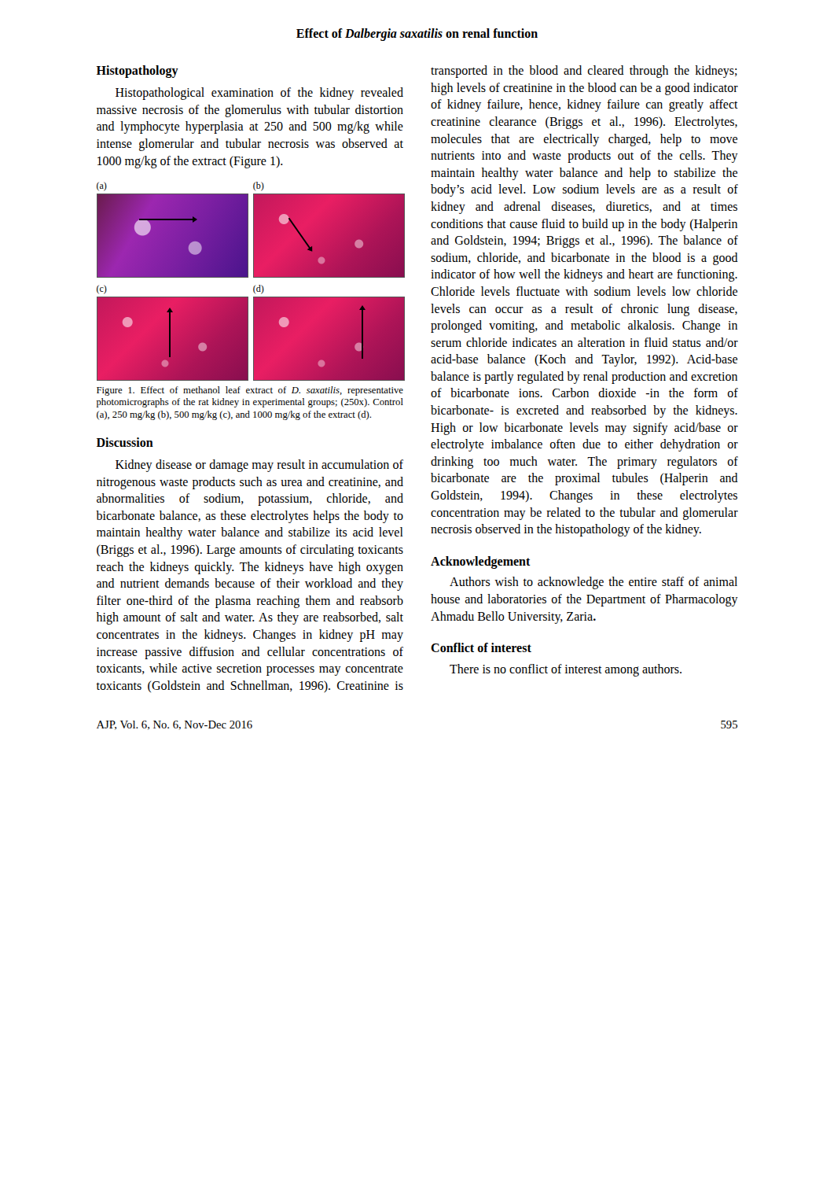Effect of Dalbergia saxatilis on renal function
Histopathology
Histopathological examination of the kidney revealed massive necrosis of the glomerulus with tubular distortion and lymphocyte hyperplasia at 250 and 500 mg/kg while intense glomerular and tubular necrosis was observed at 1000 mg/kg of the extract (Figure 1).
(a)
(b)
(c)
(d)
Figure 1. Effect of methanol leaf extract of D. saxatilis, representative photomicrographs of the rat kidney in experimental groups; (250x). Control (a), 250 mg/kg (b), 500 mg/kg (c), and 1000 mg/kg of the extract (d).
Discussion
Kidney disease or damage may result in accumulation of nitrogenous waste products such as urea and creatinine, and abnormalities of sodium, potassium, chloride, and bicarbonate balance, as these electrolytes helps the body to maintain healthy water balance and stabilize its acid level (Briggs et al., 1996). Large amounts of circulating toxicants reach the kidneys quickly. The kidneys have high oxygen and nutrient demands because of their workload and they filter one-third of the plasma reaching them and reabsorb high amount of salt and water. As they are reabsorbed, salt concentrates in the kidneys. Changes in kidney pH may increase passive diffusion and cellular concentrations of toxicants, while active secretion processes may concentrate toxicants (Goldstein and Schnellman, 1996). Creatinine is transported in the blood and cleared through the kidneys; high levels of creatinine in the blood can be a good indicator of kidney failure, hence, kidney failure can greatly affect creatinine clearance (Briggs et al., 1996). Electrolytes, molecules that are electrically charged, help to move nutrients into and waste products out of the cells. They maintain healthy water balance and help to stabilize the body’s acid level. Low sodium levels are as a result of kidney and adrenal diseases, diuretics, and at times conditions that cause fluid to build up in the body (Halperin and Goldstein, 1994; Briggs et al., 1996). The balance of sodium, chloride, and bicarbonate in the blood is a good indicator of how well the kidneys and heart are functioning. Chloride levels fluctuate with sodium levels low chloride levels can occur as a result of chronic lung disease, prolonged vomiting, and metabolic alkalosis. Change in serum chloride indicates an alteration in fluid status and/or acid-base balance (Koch and Taylor, 1992). Acid-base balance is partly regulated by renal production and excretion of bicarbonate ions. Carbon dioxide -in the form of bicarbonate- is excreted and reabsorbed by the kidneys. High or low bicarbonate levels may signify acid/base or electrolyte imbalance often due to either dehydration or drinking too much water. The primary regulators of bicarbonate are the proximal tubules (Halperin and Goldstein, 1994). Changes in these electrolytes concentration may be related to the tubular and glomerular necrosis observed in the histopathology of the kidney.
Acknowledgement
Authors wish to acknowledge the entire staff of animal house and laboratories of the Department of Pharmacology Ahmadu Bello University, Zaria.
Conflict of interest
There is no conflict of interest among authors.
AJP, Vol. 6, No. 6, Nov-Dec 2016 595